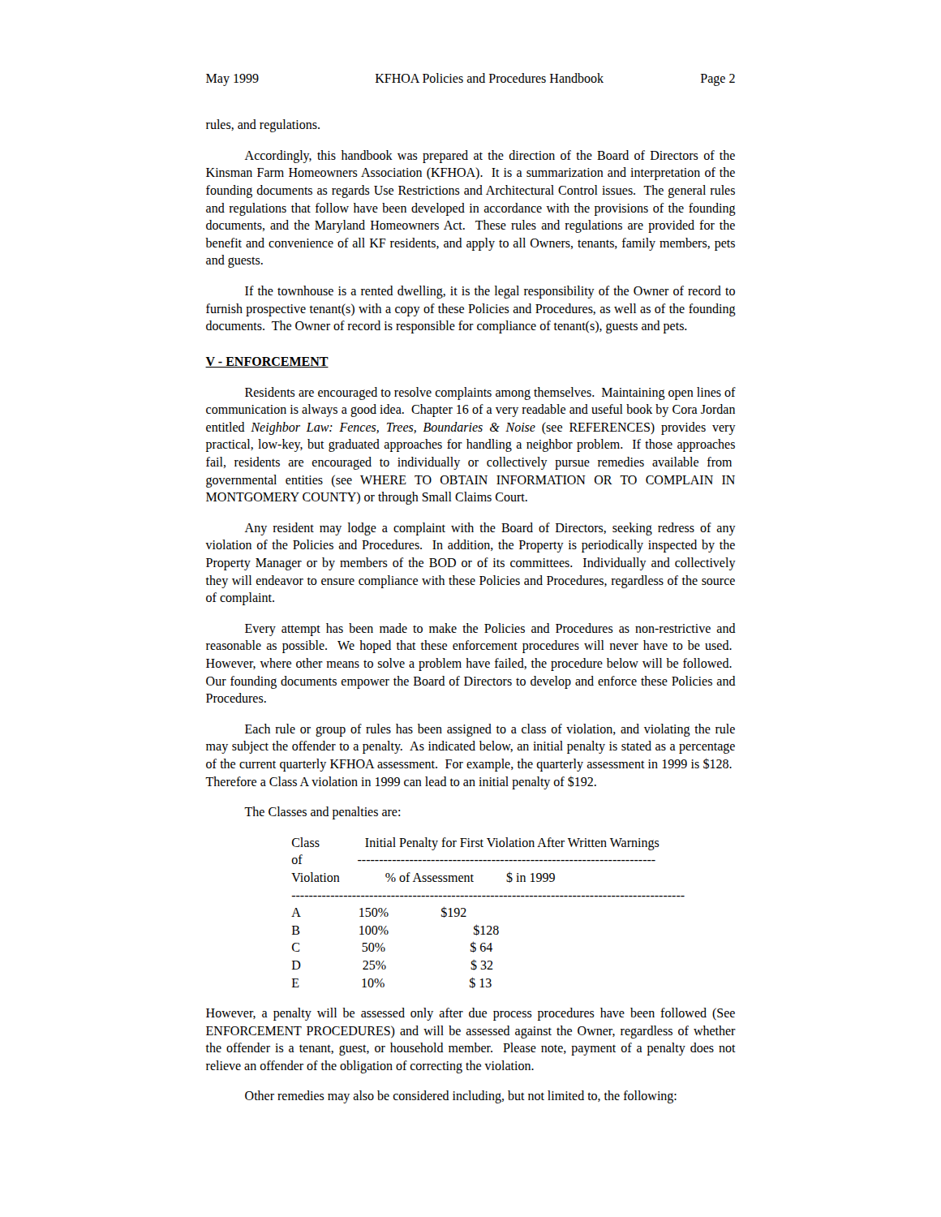May 1999
KFHOA Policies and Procedures Handbook
Page 2
rules, and regulations.
Accordingly, this handbook was prepared at the direction of the Board of Directors of the Kinsman Farm Homeowners Association (KFHOA). It is a summarization and interpretation of the founding documents as regards Use Restrictions and Architectural Control issues. The general rules and regulations that follow have been developed in accordance with the provisions of the founding documents, and the Maryland Homeowners Act. These rules and regulations are provided for the benefit and convenience of all KF residents, and apply to all Owners, tenants, family members, pets and guests.
If the townhouse is a rented dwelling, it is the legal responsibility of the Owner of record to furnish prospective tenant(s) with a copy of these Policies and Procedures, as well as of the founding documents. The Owner of record is responsible for compliance of tenant(s), guests and pets.
V - ENFORCEMENT
Residents are encouraged to resolve complaints among themselves. Maintaining open lines of communication is always a good idea. Chapter 16 of a very readable and useful book by Cora Jordan entitled Neighbor Law: Fences, Trees, Boundaries & Noise (see REFERENCES) provides very practical, low-key, but graduated approaches for handling a neighbor problem. If those approaches fail, residents are encouraged to individually or collectively pursue remedies available from governmental entities (see WHERE TO OBTAIN INFORMATION OR TO COMPLAIN IN MONTGOMERY COUNTY) or through Small Claims Court.
Any resident may lodge a complaint with the Board of Directors, seeking redress of any violation of the Policies and Procedures. In addition, the Property is periodically inspected by the Property Manager or by members of the BOD or of its committees. Individually and collectively they will endeavor to ensure compliance with these Policies and Procedures, regardless of the source of complaint.
Every attempt has been made to make the Policies and Procedures as non-restrictive and reasonable as possible. We hoped that these enforcement procedures will never have to be used. However, where other means to solve a problem have failed, the procedure below will be followed. Our founding documents empower the Board of Directors to develop and enforce these Policies and Procedures.
Each rule or group of rules has been assigned to a class of violation, and violating the rule may subject the offender to a penalty. As indicated below, an initial penalty is stated as a percentage of the current quarterly KFHOA assessment. For example, the quarterly assessment in 1999 is $128. Therefore a Class A violation in 1999 can lead to an initial penalty of $192.
The Classes and penalties are:
Class              Initial Penalty for First Violation After Written Warnings
of                 ---------------------------------------------------------------------
Violation              % of Assessment          $ in 1999
-------------------------------------------------------------------------------------------
A                  150%                $192
B                  100%                          $128
C                   50%                          $ 64
D                   25%                          $ 32
E                   10%                          $ 13
However, a penalty will be assessed only after due process procedures have been followed (See ENFORCEMENT PROCEDURES) and will be assessed against the Owner, regardless of whether the offender is a tenant, guest, or household member. Please note, payment of a penalty does not relieve an offender of the obligation of correcting the violation.
Other remedies may also be considered including, but not limited to, the following: